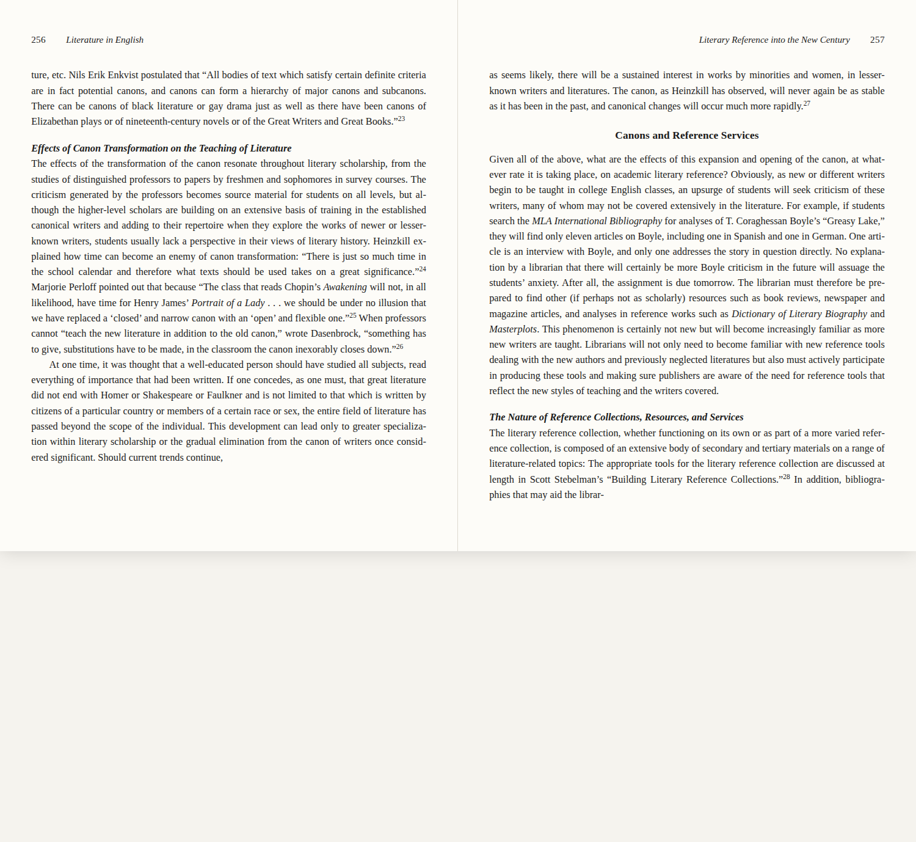256 Literature in English
ture, etc. Nils Erik Enkvist postulated that “All bodies of text which satisfy certain definite criteria are in fact potential canons, and canons can form a hierarchy of major canons and subcanons. There can be canons of black literature or gay drama just as well as there have been canons of Elizabethan plays or of nineteenth-century novels or of the Great Writers and Great Books.”23
Effects of Canon Transformation on the Teaching of Literature
The effects of the transformation of the canon resonate throughout literary scholarship, from the studies of distinguished professors to papers by freshmen and sophomores in survey courses. The criticism generated by the professors becomes source material for students on all levels, but although the higher-level scholars are building on an extensive basis of training in the established canonical writers and adding to their repertoire when they explore the works of newer or lesser-known writers, students usually lack a perspective in their views of literary history. Heinzkill explained how time can become an enemy of canon transformation: “There is just so much time in the school calendar and therefore what texts should be used takes on a great significance.”24 Marjorie Perloff pointed out that because “The class that reads Chopin’s Awakening will not, in all likelihood, have time for Henry James’ Portrait of a Lady . . . we should be under no illusion that we have replaced a ‘closed’ and narrow canon with an ‘open’ and flexible one.”25 When professors cannot “teach the new literature in addition to the old canon,” wrote Dasenbrock, “something has to give, substitutions have to be made, in the classroom the canon inexorably closes down.”26
At one time, it was thought that a well-educated person should have studied all subjects, read everything of importance that had been written. If one concedes, as one must, that great literature did not end with Homer or Shakespeare or Faulkner and is not limited to that which is written by citizens of a particular country or members of a certain race or sex, the entire field of literature has passed beyond the scope of the individual. This development can lead only to greater specialization within literary scholarship or the gradual elimination from the canon of writers once considered significant. Should current trends continue,
Literary Reference into the New Century 257
as seems likely, there will be a sustained interest in works by minorities and women, in lesser-known writers and literatures. The canon, as Heinzkill has observed, will never again be as stable as it has been in the past, and canonical changes will occur much more rapidly.27
Canons and Reference Services
Given all of the above, what are the effects of this expansion and opening of the canon, at whatever rate it is taking place, on academic literary reference? Obviously, as new or different writers begin to be taught in college English classes, an upsurge of students will seek criticism of these writers, many of whom may not be covered extensively in the literature. For example, if students search the MLA International Bibliography for analyses of T. Coraghessan Boyle’s “Greasy Lake,” they will find only eleven articles on Boyle, including one in Spanish and one in German. One article is an interview with Boyle, and only one addresses the story in question directly. No explanation by a librarian that there will certainly be more Boyle criticism in the future will assuage the students’ anxiety. After all, the assignment is due tomorrow. The librarian must therefore be prepared to find other (if perhaps not as scholarly) resources such as book reviews, newspaper and magazine articles, and analyses in reference works such as Dictionary of Literary Biography and Masterplots. This phenomenon is certainly not new but will become increasingly familiar as more new writers are taught. Librarians will not only need to become familiar with new reference tools dealing with the new authors and previously neglected literatures but also must actively participate in producing these tools and making sure publishers are aware of the need for reference tools that reflect the new styles of teaching and the writers covered.
The Nature of Reference Collections, Resources, and Services
The literary reference collection, whether functioning on its own or as part of a more varied reference collection, is composed of an extensive body of secondary and tertiary materials on a range of literature-related topics: The appropriate tools for the literary reference collection are discussed at length in Scott Stebelman’s “Building Literary Reference Collections.”28 In addition, bibliographies that may aid the librar-